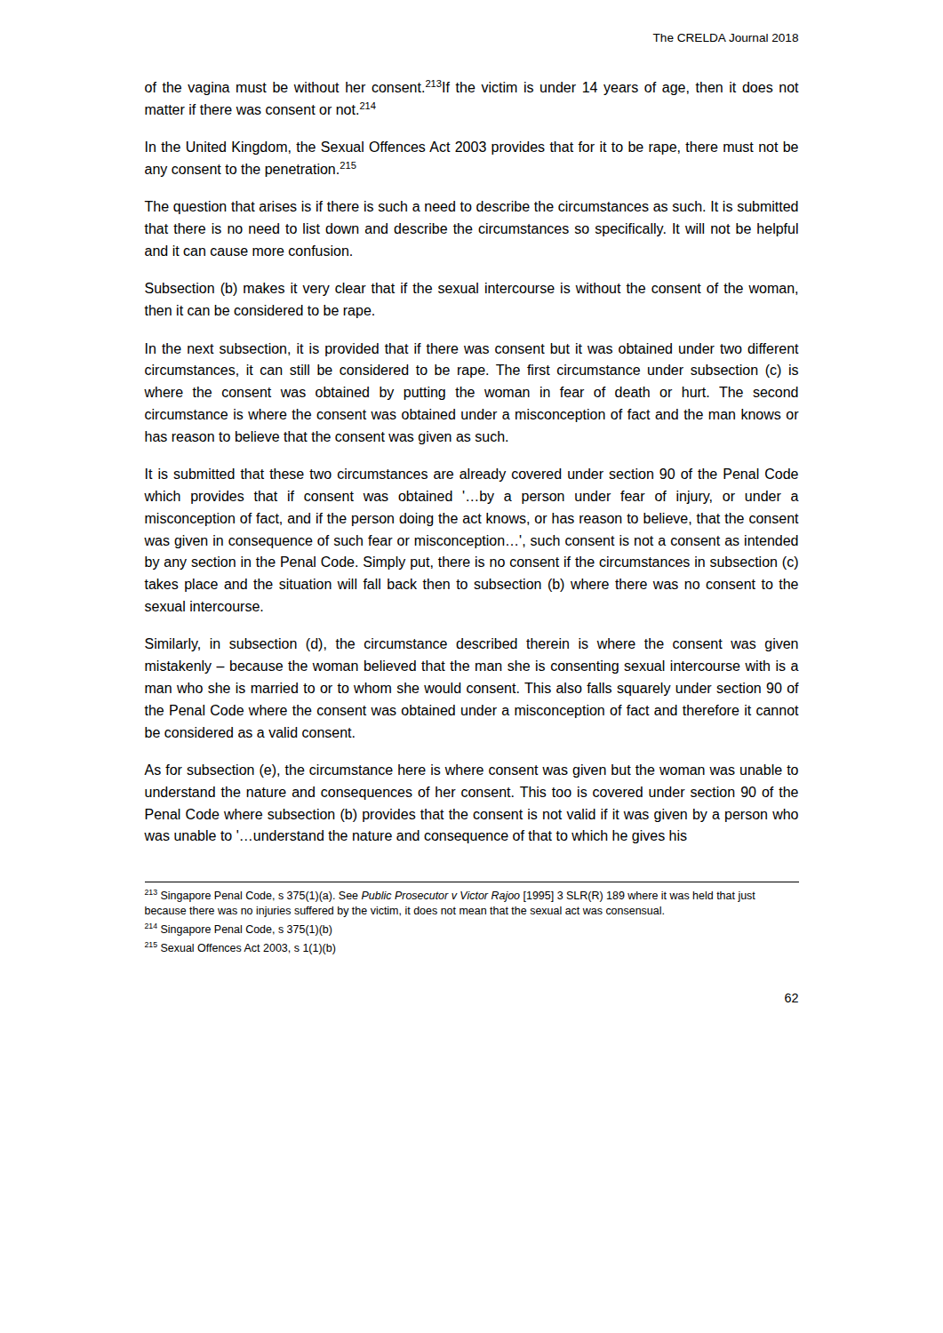The CRELDA Journal 2018
of the vagina must be without her consent.213If the victim is under 14 years of age, then it does not matter if there was consent or not.214
In the United Kingdom, the Sexual Offences Act 2003 provides that for it to be rape, there must not be any consent to the penetration.215
The question that arises is if there is such a need to describe the circumstances as such. It is submitted that there is no need to list down and describe the circumstances so specifically. It will not be helpful and it can cause more confusion.
Subsection (b) makes it very clear that if the sexual intercourse is without the consent of the woman, then it can be considered to be rape.
In the next subsection, it is provided that if there was consent but it was obtained under two different circumstances, it can still be considered to be rape. The first circumstance under subsection (c) is where the consent was obtained by putting the woman in fear of death or hurt. The second circumstance is where the consent was obtained under a misconception of fact and the man knows or has reason to believe that the consent was given as such.
It is submitted that these two circumstances are already covered under section 90 of the Penal Code which provides that if consent was obtained '…by a person under fear of injury, or under a misconception of fact, and if the person doing the act knows, or has reason to believe, that the consent was given in consequence of such fear or misconception…', such consent is not a consent as intended by any section in the Penal Code. Simply put, there is no consent if the circumstances in subsection (c) takes place and the situation will fall back then to subsection (b) where there was no consent to the sexual intercourse.
Similarly, in subsection (d), the circumstance described therein is where the consent was given mistakenly – because the woman believed that the man she is consenting sexual intercourse with is a man who she is married to or to whom she would consent. This also falls squarely under section 90 of the Penal Code where the consent was obtained under a misconception of fact and therefore it cannot be considered as a valid consent.
As for subsection (e), the circumstance here is where consent was given but the woman was unable to understand the nature and consequences of her consent. This too is covered under section 90 of the Penal Code where subsection (b) provides that the consent is not valid if it was given by a person who was unable to '…understand the nature and consequence of that to which he gives his
213 Singapore Penal Code, s 375(1)(a). See Public Prosecutor v Victor Rajoo [1995] 3 SLR(R) 189 where it was held that just because there was no injuries suffered by the victim, it does not mean that the sexual act was consensual.
214 Singapore Penal Code, s 375(1)(b)
215 Sexual Offences Act 2003, s 1(1)(b)
62